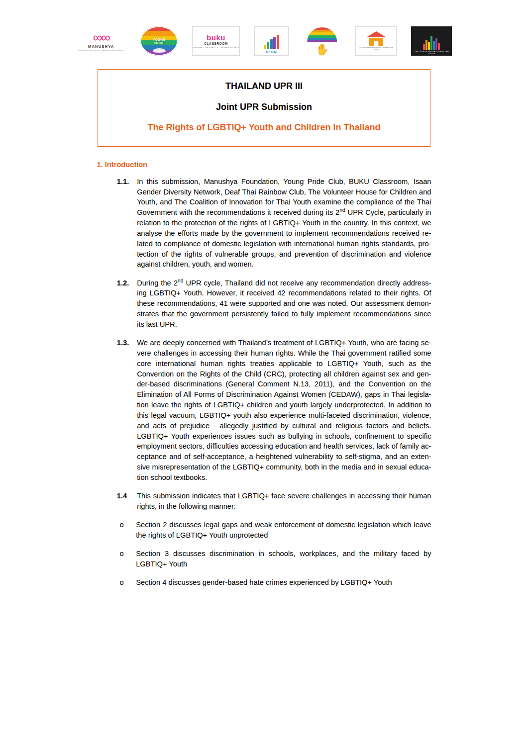∞∞
MANUSHYA
Empowering Communities · Advancing Social Justice
buku
CLASSROOM
GENDER · SEXUALITY · HUMAN RIGHTS
IGDN
✋
The Volunteer House for Children and Youth
COALITION OF INNOVATION FOR THAI YOUTH
THAILAND UPR III
Joint UPR Submission
The Rights of LGBTIQ+ Youth and Children in Thailand
1. Introduction
1.1.
In this submission, Manushya Foundation, Young Pride Club, BUKU Classroom, Isaan Gender Diversity Network, Deaf Thai Rainbow Club, The Volunteer House for Children and Youth, and The Coalition of Innovation for Thai Youth examine the compliance of the Thai Government with the recommendations it received during its 2nd UPR Cycle, particularly in relation to the protection of the rights of LGBTIQ+ Youth in the country. In this context, we analyse the efforts made by the government to implement recommendations received related to compliance of domestic legislation with international human rights standards, protection of the rights of vulnerable groups, and prevention of discrimination and violence against children, youth, and women.
1.2.
During the 2nd UPR cycle, Thailand did not receive any recommendation directly addressing LGBTIQ+ Youth. However, it received 42 recommendations related to their rights. Of these recommendations, 41 were supported and one was noted. Our assessment demonstrates that the government persistently failed to fully implement recommendations since its last UPR.
1.3.
We are deeply concerned with Thailand’s treatment of LGBTIQ+ Youth, who are facing severe challenges in accessing their human rights. While the Thai government ratified some core international human rights treaties applicable to LGBTIQ+ Youth, such as the Convention on the Rights of the Child (CRC), protecting all children against sex and gender-based discriminations (General Comment N.13, 2011), and the Convention on the Elimination of All Forms of Discrimination Against Women (CEDAW), gaps in Thai legislation leave the rights of LGBTIQ+ children and youth largely underprotected. In addition to this legal vacuum, LGBTIQ+ youth also experience multi-faceted discrimination, violence, and acts of prejudice - allegedly justified by cultural and religious factors and beliefs. LGBTIQ+ Youth experiences issues such as bullying in schools, confinement to specific employment sectors, difficulties accessing education and health services, lack of family acceptance and of self-acceptance, a heightened vulnerability to self-stigma, and an extensive misrepresentation of the LGBTIQ+ community, both in the media and in sexual education school textbooks.
1.4
This submission indicates that LGBTIQ+ face severe challenges in accessing their human rights, in the following manner:
o
Section 2 discusses legal gaps and weak enforcement of domestic legislation which leave the rights of LGBTIQ+ Youth unprotected
o
Section 3 discusses discrimination in schools, workplaces, and the military faced by LGBTIQ+ Youth
o
Section 4 discusses gender-based hate crimes experienced by LGBTIQ+ Youth